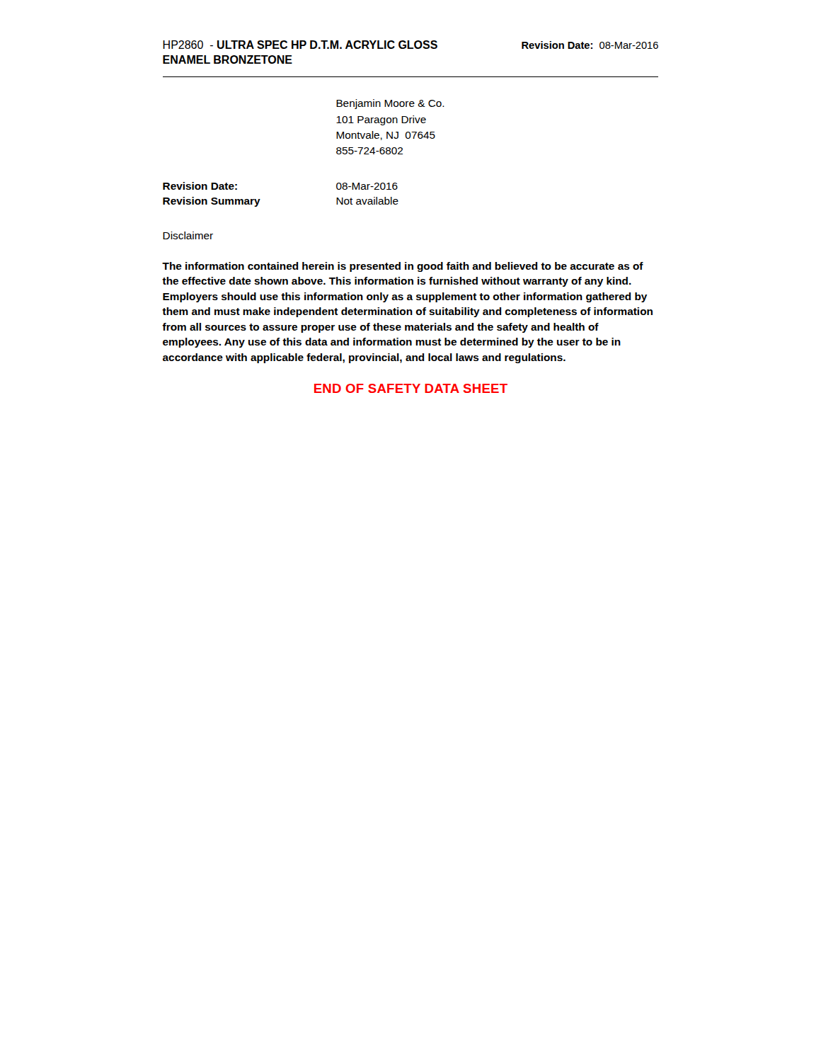HP2860 - ULTRA SPEC HP D.T.M. ACRYLIC GLOSS ENAMEL BRONZETONE
Revision Date: 08-Mar-2016
Benjamin Moore & Co.
101 Paragon Drive
Montvale, NJ 07645
855-724-6802
Revision Date:
08-Mar-2016
Revision Summary
Not available
Disclaimer
The information contained herein is presented in good faith and believed to be accurate as of the effective date shown above. This information is furnished without warranty of any kind. Employers should use this information only as a supplement to other information gathered by them and must make independent determination of suitability and completeness of information from all sources to assure proper use of these materials and the safety and health of employees. Any use of this data and information must be determined by the user to be in accordance with applicable federal, provincial, and local laws and regulations.
END OF SAFETY DATA SHEET